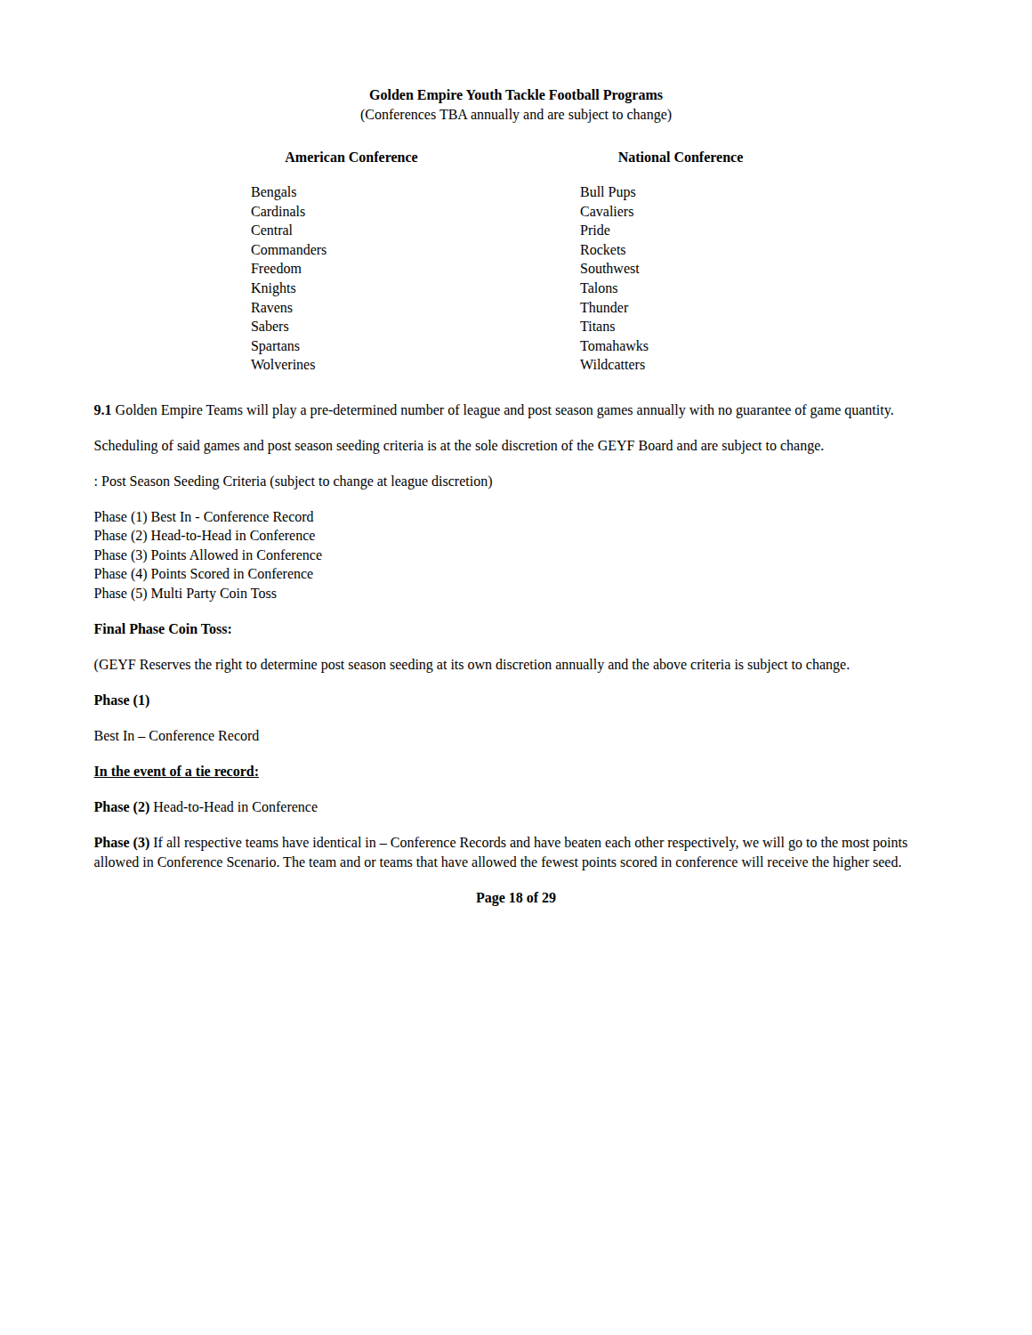Golden Empire Youth Tackle Football Programs
(Conferences TBA annually and are subject to change)
| American Conference | National Conference |
| --- | --- |
| Bengals Cardinals Central Commanders Freedom Knights Ravens Sabers Spartans Wolverines | Bull Pups Cavaliers Pride Rockets Southwest Talons Thunder Titans Tomahawks Wildcatters |
9.1 Golden Empire Teams will play a pre-determined number of league and post season games annually with no guarantee of game quantity.
Scheduling of said games and post season seeding criteria is at the sole discretion of the GEYF Board and are subject to change.
: Post Season Seeding Criteria (subject to change at league discretion)
Phase (1) Best In - Conference Record
Phase (2) Head-to-Head in Conference
Phase (3) Points Allowed in Conference
Phase (4) Points Scored in Conference
Phase (5) Multi Party Coin Toss
Final Phase Coin Toss:
(GEYF Reserves the right to determine post season seeding at its own discretion annually and the above criteria is subject to change.
Phase (1)
Best In – Conference Record
In the event of a tie record:
Phase (2) Head-to-Head in Conference
Phase (3) If all respective teams have identical in – Conference Records and have beaten each other respectively, we will go to the most points allowed in Conference Scenario. The team and or teams that have allowed the fewest points scored in conference will receive the higher seed.
Page 18 of 29